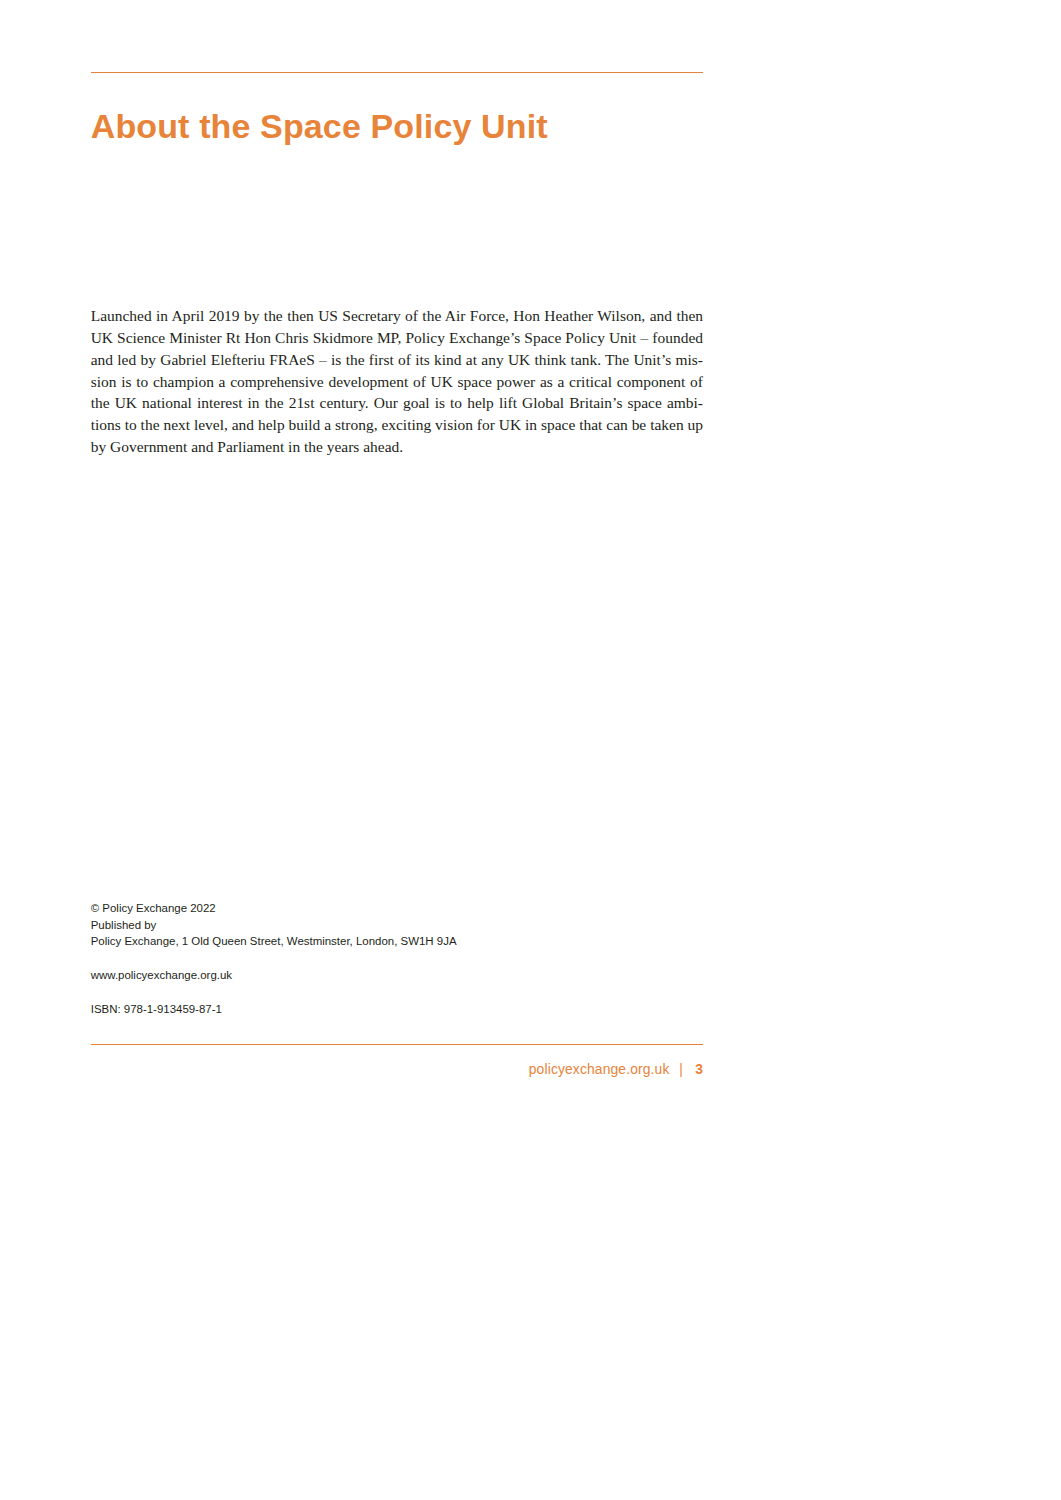About the Space Policy Unit
Launched in April 2019 by the then US Secretary of the Air Force, Hon Heather Wilson, and then UK Science Minister Rt Hon Chris Skidmore MP, Policy Exchange’s Space Policy Unit – founded and led by Gabriel Elefteriu FRAeS – is the first of its kind at any UK think tank. The Unit’s mission is to champion a comprehensive development of UK space power as a critical component of the UK national interest in the 21st century. Our goal is to help lift Global Britain’s space ambitions to the next level, and help build a strong, exciting vision for UK in space that can be taken up by Government and Parliament in the years ahead.
© Policy Exchange 2022
Published by
Policy Exchange, 1 Old Queen Street, Westminster, London, SW1H 9JA
www.policyexchange.org.uk
ISBN: 978-1-913459-87-1
policyexchange.org.uk|3